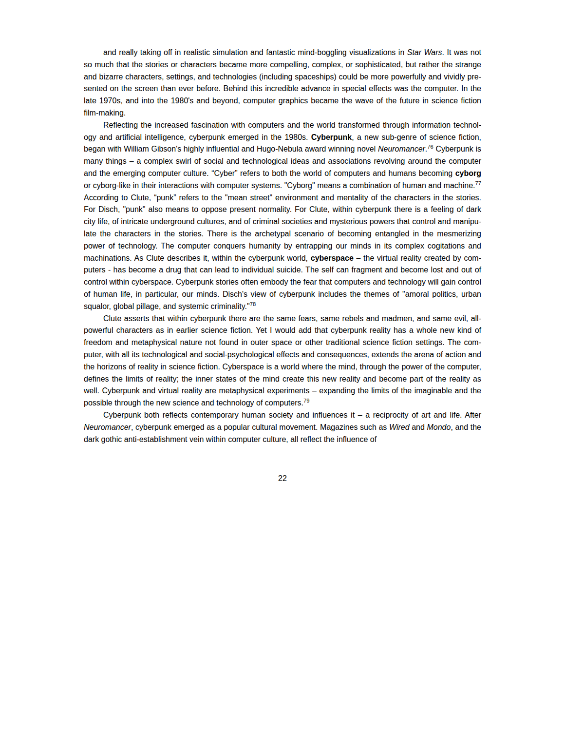and really taking off in realistic simulation and fantastic mind-boggling visualizations in Star Wars. It was not so much that the stories or characters became more compelling, complex, or sophisticated, but rather the strange and bizarre characters, settings, and technologies (including spaceships) could be more powerfully and vividly presented on the screen than ever before. Behind this incredible advance in special effects was the computer. In the late 1970s, and into the 1980's and beyond, computer graphics became the wave of the future in science fiction film-making.
Reflecting the increased fascination with computers and the world transformed through information technology and artificial intelligence, cyberpunk emerged in the 1980s. Cyberpunk, a new sub-genre of science fiction, began with William Gibson's highly influential and Hugo-Nebula award winning novel Neuromancer.76 Cyberpunk is many things – a complex swirl of social and technological ideas and associations revolving around the computer and the emerging computer culture. “Cyber” refers to both the world of computers and humans becoming cyborg or cyborg-like in their interactions with computer systems. "Cyborg" means a combination of human and machine.77 According to Clute, “punk” refers to the "mean street" environment and mentality of the characters in the stories. For Disch, "punk" also means to oppose present normality. For Clute, within cyberpunk there is a feeling of dark city life, of intricate underground cultures, and of criminal societies and mysterious powers that control and manipulate the characters in the stories. There is the archetypal scenario of becoming entangled in the mesmerizing power of technology. The computer conquers humanity by entrapping our minds in its complex cogitations and machinations. As Clute describes it, within the cyberpunk world, cyberspace – the virtual reality created by computers - has become a drug that can lead to individual suicide. The self can fragment and become lost and out of control within cyberspace. Cyberpunk stories often embody the fear that computers and technology will gain control of human life, in particular, our minds. Disch's view of cyberpunk includes the themes of "amoral politics, urban squalor, global pillage, and systemic criminality."78
Clute asserts that within cyberpunk there are the same fears, same rebels and madmen, and same evil, all-powerful characters as in earlier science fiction. Yet I would add that cyberpunk reality has a whole new kind of freedom and metaphysical nature not found in outer space or other traditional science fiction settings. The computer, with all its technological and social-psychological effects and consequences, extends the arena of action and the horizons of reality in science fiction. Cyberspace is a world where the mind, through the power of the computer, defines the limits of reality; the inner states of the mind create this new reality and become part of the reality as well. Cyberpunk and virtual reality are metaphysical experiments – expanding the limits of the imaginable and the possible through the new science and technology of computers.79
Cyberpunk both reflects contemporary human society and influences it – a reciprocity of art and life. After Neuromancer, cyberpunk emerged as a popular cultural movement. Magazines such as Wired and Mondo, and the dark gothic anti-establishment vein within computer culture, all reflect the influence of
22